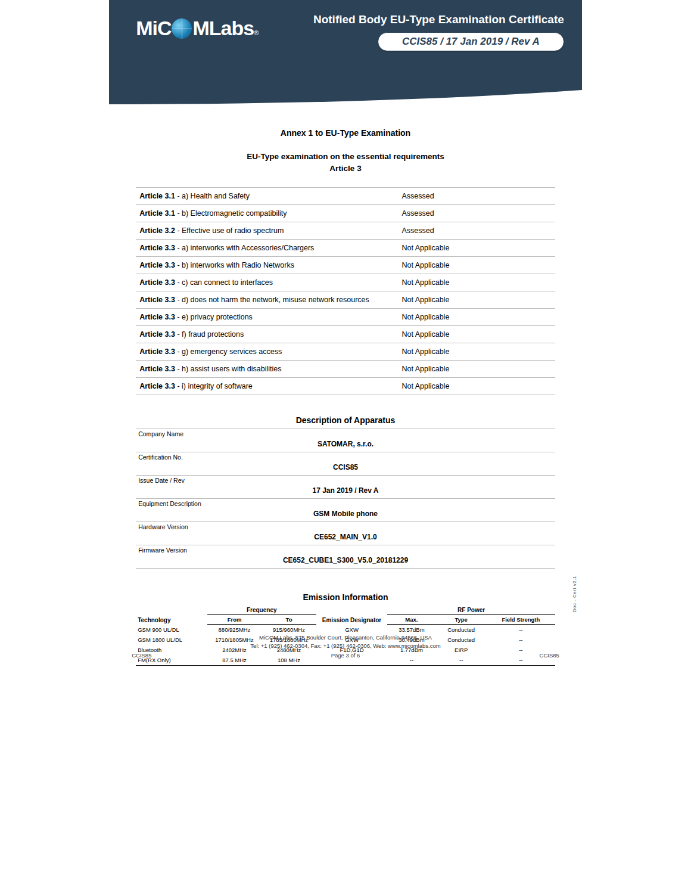MiC MLabs®
Notified Body EU-Type Examination Certificate
CCIS85 / 17 Jan 2019 / Rev A
for Radio Equipment Directive (RED) 2014/53/EU
Annex 1 to EU-Type Examination
EU-Type examination on the essential requirements
Article 3
| Article 3.1 - a) Health and Safety | Assessed |
| Article 3.1 - b) Electromagnetic compatibility | Assessed |
| Article 3.2 - Effective use of radio spectrum | Assessed |
| Article 3.3 - a) interworks with Accessories/Chargers | Not Applicable |
| Article 3.3 - b) interworks with Radio Networks | Not Applicable |
| Article 3.3 - c) can connect to interfaces | Not Applicable |
| Article 3.3 - d) does not harm the network, misuse network resources | Not Applicable |
| Article 3.3 - e) privacy protections | Not Applicable |
| Article 3.3 - f) fraud protections | Not Applicable |
| Article 3.3 - g) emergency services access | Not Applicable |
| Article 3.3 - h) assist users with disabilities | Not Applicable |
| Article 3.3 - i) integrity of software | Not Applicable |
Description of Apparatus
| Company Name SATOMAR, s.r.o. |
| Certification No. CCIS85 |
| Issue Date / Rev 17 Jan 2019 / Rev A |
| Equipment Description GSM Mobile phone |
| Hardware Version CE652_MAIN_V1.0 |
| Firmware Version CE652_CUBE1_S300_V5.0_20181229 |
Emission Information
| Technology | Frequency | Emission Designator | RF Power |
| --- | --- | --- | --- |
| From | To | Max. | Type | Field Strength |
| GSM 900 UL/DL | 880/925MHz | 915/960MHz | GXW | 33.57dBm | Conducted | -- |
| GSM 1800 UL/DL | 1710/1805MHz | 1785/1880MHz | GXW | 30.49dBm | Conducted | -- |
| Bluetooth | 2402MHz | 2480MHz | F1D,G1D | 1.77dBm | EIRP | -- |
| FM(RX Only) | 87.5 MHz | 108 MHz | | -- | -- | -- |
Doc - Cert v2.1
MiCOM Labs, 575 Boulder Court, Pleasanton, California 94566, USA
Tel: +1 (925) 462-0304, Fax: +1 (925) 462-0306, Web: www.micomlabs.com
CCIS85 Page 3 of 6 CCIS85